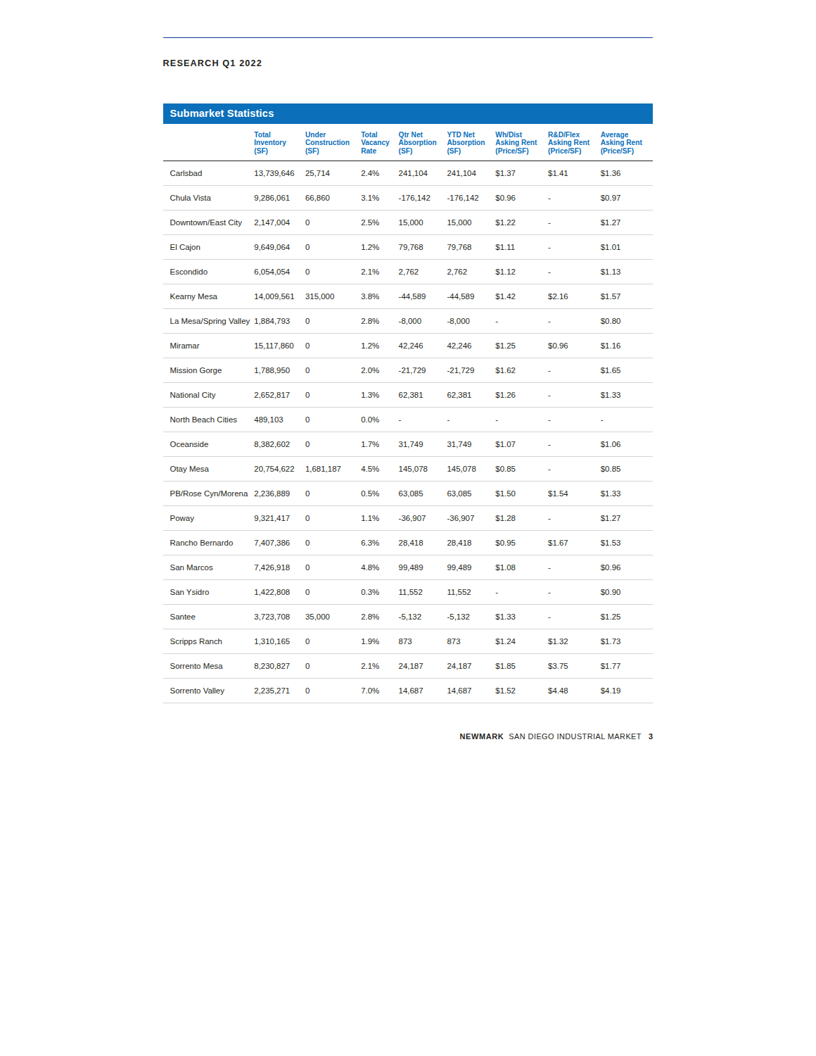RESEARCH Q1 2022
Submarket Statistics
| | Total Inventory (SF) | Under Construction (SF) | Total Vacancy Rate | Qtr Net Absorption (SF) | YTD Net Absorption (SF) | Wh/Dist Asking Rent (Price/SF) | R&D/Flex Asking Rent (Price/SF) | Average Asking Rent (Price/SF) |
| --- | --- | --- | --- | --- | --- | --- | --- | --- |
| Carlsbad | 13,739,646 | 25,714 | 2.4% | 241,104 | 241,104 | $1.37 | $1.41 | $1.36 |
| Chula Vista | 9,286,061 | 66,860 | 3.1% | -176,142 | -176,142 | $0.96 | - | $0.97 |
| Downtown/East City | 2,147,004 | 0 | 2.5% | 15,000 | 15,000 | $1.22 | - | $1.27 |
| El Cajon | 9,649,064 | 0 | 1.2% | 79,768 | 79,768 | $1.11 | - | $1.01 |
| Escondido | 6,054,054 | 0 | 2.1% | 2,762 | 2,762 | $1.12 | - | $1.13 |
| Kearny Mesa | 14,009,561 | 315,000 | 3.8% | -44,589 | -44,589 | $1.42 | $2.16 | $1.57 |
| La Mesa/Spring Valley | 1,884,793 | 0 | 2.8% | -8,000 | -8,000 | - | - | $0.80 |
| Miramar | 15,117,860 | 0 | 1.2% | 42,246 | 42,246 | $1.25 | $0.96 | $1.16 |
| Mission Gorge | 1,788,950 | 0 | 2.0% | -21,729 | -21,729 | $1.62 | - | $1.65 |
| National City | 2,652,817 | 0 | 1.3% | 62,381 | 62,381 | $1.26 | - | $1.33 |
| North Beach Cities | 489,103 | 0 | 0.0% | - | - | - | - | - |
| Oceanside | 8,382,602 | 0 | 1.7% | 31,749 | 31,749 | $1.07 | - | $1.06 |
| Otay Mesa | 20,754,622 | 1,681,187 | 4.5% | 145,078 | 145,078 | $0.85 | - | $0.85 |
| PB/Rose Cyn/Morena | 2,236,889 | 0 | 0.5% | 63,085 | 63,085 | $1.50 | $1.54 | $1.33 |
| Poway | 9,321,417 | 0 | 1.1% | -36,907 | -36,907 | $1.28 | - | $1.27 |
| Rancho Bernardo | 7,407,386 | 0 | 6.3% | 28,418 | 28,418 | $0.95 | $1.67 | $1.53 |
| San Marcos | 7,426,918 | 0 | 4.8% | 99,489 | 99,489 | $1.08 | - | $0.96 |
| San Ysidro | 1,422,808 | 0 | 0.3% | 11,552 | 11,552 | - | - | $0.90 |
| Santee | 3,723,708 | 35,000 | 2.8% | -5,132 | -5,132 | $1.33 | - | $1.25 |
| Scripps Ranch | 1,310,165 | 0 | 1.9% | 873 | 873 | $1.24 | $1.32 | $1.73 |
| Sorrento Mesa | 8,230,827 | 0 | 2.1% | 24,187 | 24,187 | $1.85 | $3.75 | $1.77 |
| Sorrento Valley | 2,235,271 | 0 | 7.0% | 14,687 | 14,687 | $1.52 | $4.48 | $4.19 |
NEWMARK SAN DIEGO INDUSTRIAL MARKET3